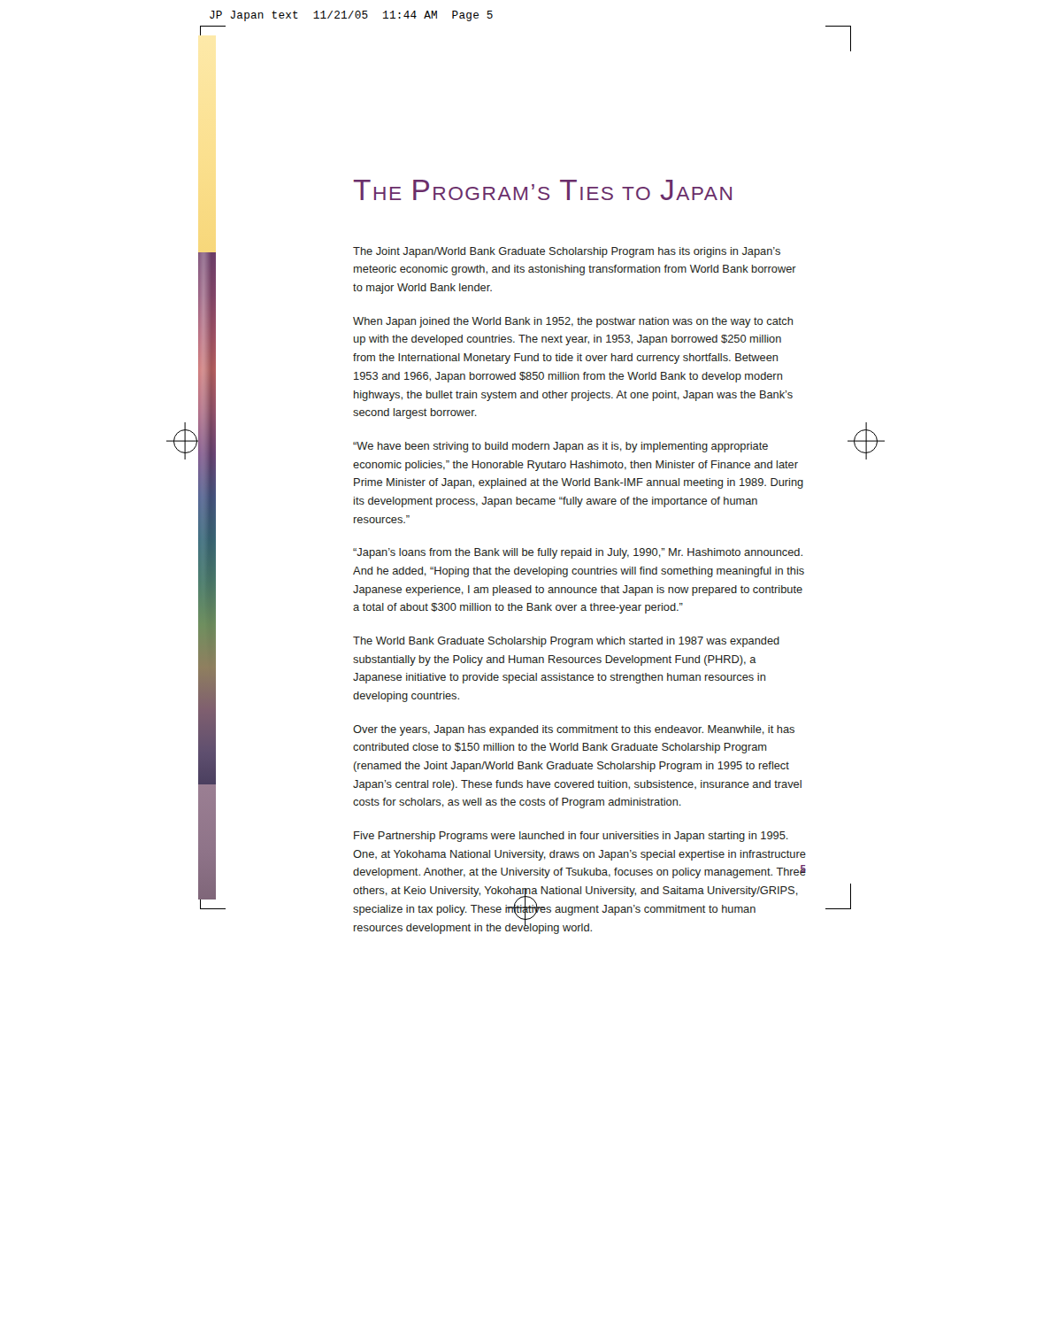JP Japan text 11/21/05 11:44 AM Page 5
THE PROGRAM’S TIES TO JAPAN
The Joint Japan/World Bank Graduate Scholarship Program has its origins in Japan’s meteoric economic growth, and its astonishing transformation from World Bank borrower to major World Bank lender.
When Japan joined the World Bank in 1952, the postwar nation was on the way to catch up with the developed countries. The next year, in 1953, Japan borrowed $250 million from the International Monetary Fund to tide it over hard currency shortfalls. Between 1953 and 1966, Japan borrowed $850 million from the World Bank to develop modern highways, the bullet train system and other projects. At one point, Japan was the Bank’s second largest borrower.
“We have been striving to build modern Japan as it is, by implementing appropriate economic policies,” the Honorable Ryutaro Hashimoto, then Minister of Finance and later Prime Minister of Japan, explained at the World Bank-IMF annual meeting in 1989. During its development process, Japan became “fully aware of the importance of human resources.”
“Japan’s loans from the Bank will be fully repaid in July, 1990,” Mr. Hashimoto announced. And he added, “Hoping that the developing countries will find something meaningful in this Japanese experience, I am pleased to announce that Japan is now prepared to contribute a total of about $300 million to the Bank over a three-year period.”
The World Bank Graduate Scholarship Program which started in 1987 was expanded substantially by the Policy and Human Resources Development Fund (PHRD), a Japanese initiative to provide special assistance to strengthen human resources in developing countries.
Over the years, Japan has expanded its commitment to this endeavor. Meanwhile, it has contributed close to $150 million to the World Bank Graduate Scholarship Program (renamed the Joint Japan/World Bank Graduate Scholarship Program in 1995 to reflect Japan’s central role). These funds have covered tuition, subsistence, insurance and travel costs for scholars, as well as the costs of Program administration.
Five Partnership Programs were launched in four universities in Japan starting in 1995. One, at Yokohama National University, draws on Japan’s special expertise in infrastructure development. Another, at the University of Tsukuba, focuses on policy management. Three others, at Keio University, Yokohama National University, and Saitama University/GRIPS, specialize in tax policy. These initiatives augment Japan’s commitment to human resources development in the developing world.
5